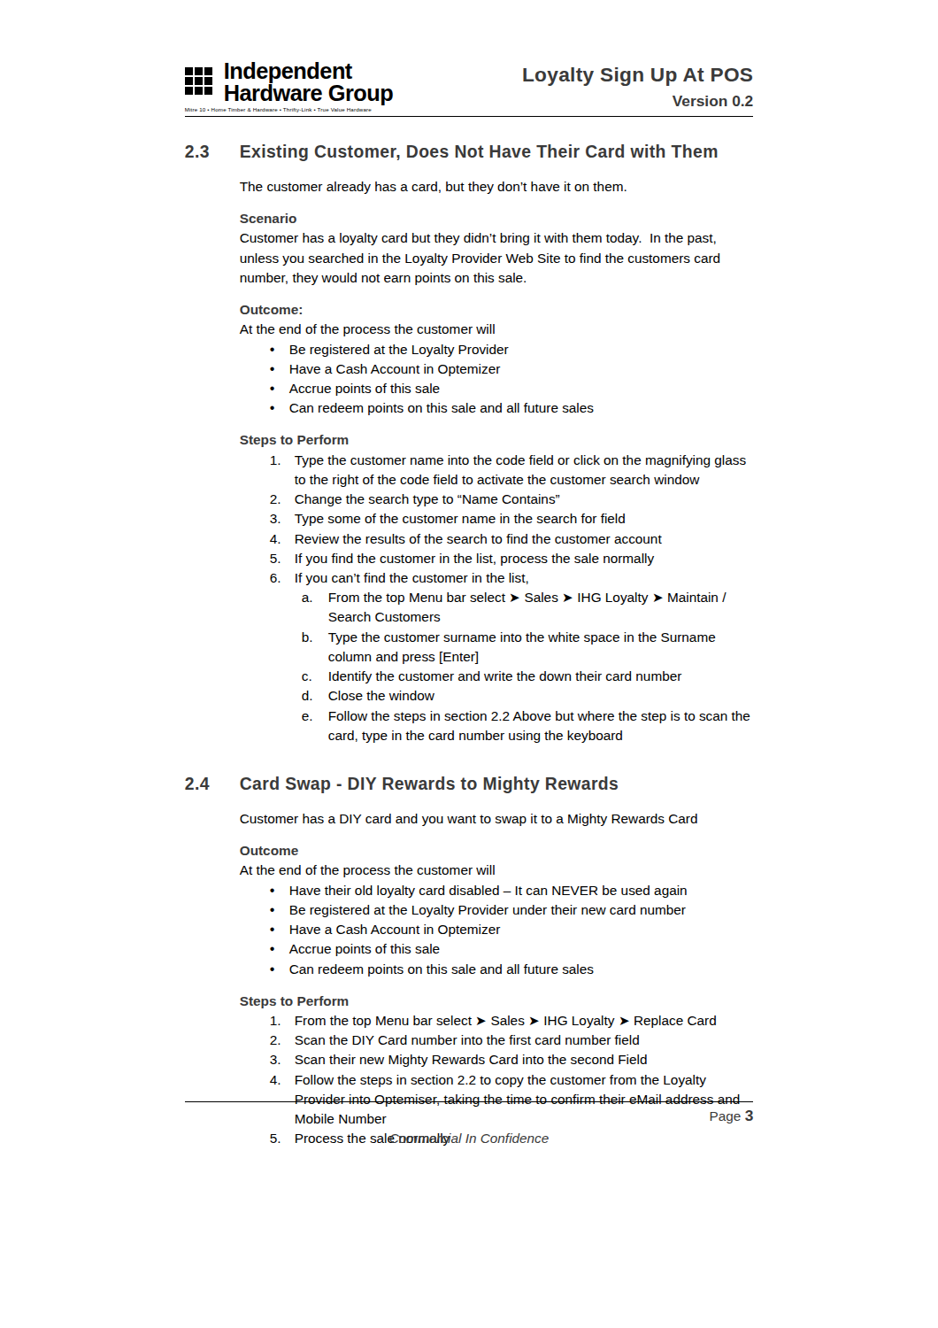Independent Hardware Group
Mitre 10 • Home Timber & Hardware • Thrifty-Link • True Value Hardware
Loyalty Sign Up At POS
Version 0.2
2.3 Existing Customer, Does Not Have Their Card with Them
The customer already has a card, but they don’t have it on them.
Scenario
Customer has a loyalty card but they didn’t bring it with them today. In the past, unless you searched in the Loyalty Provider Web Site to find the customers card number, they would not earn points on this sale.
Outcome:
At the end of the process the customer will
Be registered at the Loyalty Provider
Have a Cash Account in Optemizer
Accrue points of this sale
Can redeem points on this sale and all future sales
Steps to Perform
Type the customer name into the code field or click on the magnifying glass to the right of the code field to activate the customer search window
Change the search type to “Name Contains”
Type some of the customer name in the search for field
Review the results of the search to find the customer account
If you find the customer in the list, process the sale normally
If you can’t find the customer in the list,
From the top Menu bar select ➤ Sales ➤ IHG Loyalty ➤ Maintain / Search Customers
Type the customer surname into the white space in the Surname column and press [Enter]
Identify the customer and write the down their card number
Close the window
Follow the steps in section 2.2 Above but where the step is to scan the card, type in the card number using the keyboard
2.4 Card Swap - DIY Rewards to Mighty Rewards
Customer has a DIY card and you want to swap it to a Mighty Rewards Card
Outcome
At the end of the process the customer will
Have their old loyalty card disabled – It can NEVER be used again
Be registered at the Loyalty Provider under their new card number
Have a Cash Account in Optemizer
Accrue points of this sale
Can redeem points on this sale and all future sales
Steps to Perform
From the top Menu bar select ➤ Sales ➤ IHG Loyalty ➤ Replace Card
Scan the DIY Card number into the first card number field
Scan their new Mighty Rewards Card into the second Field
Follow the steps in section 2.2 to copy the customer from the Loyalty Provider into Optemiser, taking the time to confirm their eMail address and Mobile Number
Process the sale normally
Page 3
Commercial In Confidence